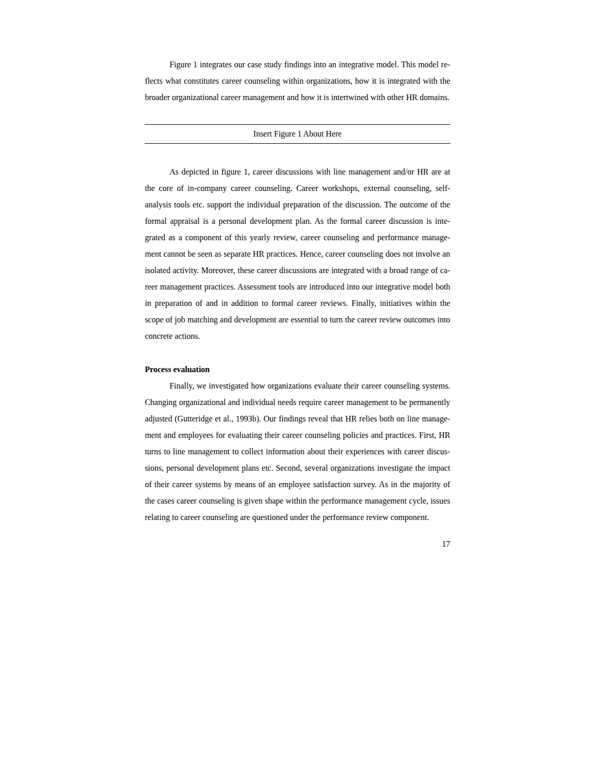Figure 1 integrates our case study findings into an integrative model. This model reflects what constitutes career counseling within organizations, how it is integrated with the broader organizational career management and how it is intertwined with other HR domains.
Insert Figure 1 About Here
As depicted in figure 1, career discussions with line management and/or HR are at the core of in-company career counseling. Career workshops, external counseling, self-analysis tools etc. support the individual preparation of the discussion. The outcome of the formal appraisal is a personal development plan. As the formal career discussion is integrated as a component of this yearly review, career counseling and performance management cannot be seen as separate HR practices. Hence, career counseling does not involve an isolated activity. Moreover, these career discussions are integrated with a broad range of career management practices. Assessment tools are introduced into our integrative model both in preparation of and in addition to formal career reviews. Finally, initiatives within the scope of job matching and development are essential to turn the career review outcomes into concrete actions.
Process evaluation
Finally, we investigated how organizations evaluate their career counseling systems. Changing organizational and individual needs require career management to be permanently adjusted (Gutteridge et al., 1993b). Our findings reveal that HR relies both on line management and employees for evaluating their career counseling policies and practices. First, HR turns to line management to collect information about their experiences with career discussions, personal development plans etc. Second, several organizations investigate the impact of their career systems by means of an employee satisfaction survey. As in the majority of the cases career counseling is given shape within the performance management cycle, issues relating to career counseling are questioned under the performance review component.
17